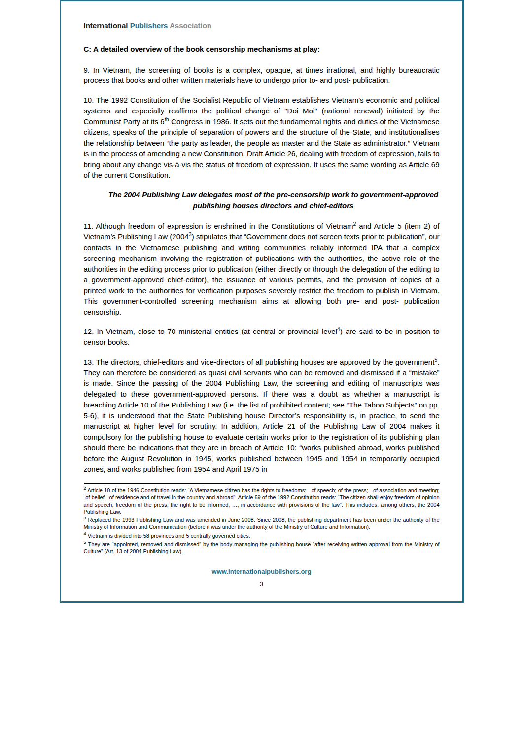International Publishers Association
C: A detailed overview of the book censorship mechanisms at play:
9. In Vietnam, the screening of books is a complex, opaque, at times irrational, and highly bureaucratic process that books and other written materials have to undergo prior to- and post- publication.
10. The 1992 Constitution of the Socialist Republic of Vietnam establishes Vietnam's economic and political systems and especially reaffirms the political change of "Doi Moi" (national renewal) initiated by the Communist Party at its 6th Congress in 1986. It sets out the fundamental rights and duties of the Vietnamese citizens, speaks of the principle of separation of powers and the structure of the State, and institutionalises the relationship between “the party as leader, the people as master and the State as administrator.” Vietnam is in the process of amending a new Constitution. Draft Article 26, dealing with freedom of expression, fails to bring about any change vis-à-vis the status of freedom of expression. It uses the same wording as Article 69 of the current Constitution.
The 2004 Publishing Law delegates most of the pre-censorship work to government-approved publishing houses directors and chief-editors
11. Although freedom of expression is enshrined in the Constitutions of Vietnam2 and Article 5 (item 2) of Vietnam’s Publishing Law (20043) stipulates that “Government does not screen texts prior to publication”, our contacts in the Vietnamese publishing and writing communities reliably informed IPA that a complex screening mechanism involving the registration of publications with the authorities, the active role of the authorities in the editing process prior to publication (either directly or through the delegation of the editing to a government-approved chief-editor), the issuance of various permits, and the provision of copies of a printed work to the authorities for verification purposes severely restrict the freedom to publish in Vietnam. This government-controlled screening mechanism aims at allowing both pre- and post- publication censorship.
12. In Vietnam, close to 70 ministerial entities (at central or provincial level4) are said to be in position to censor books.
13. The directors, chief-editors and vice-directors of all publishing houses are approved by the government5. They can therefore be considered as quasi civil servants who can be removed and dismissed if a “mistake” is made. Since the passing of the 2004 Publishing Law, the screening and editing of manuscripts was delegated to these government-approved persons. If there was a doubt as whether a manuscript is breaching Article 10 of the Publishing Law (i.e. the list of prohibited content; see “The Taboo Subjects” on pp. 5-6), it is understood that the State Publishing house Director’s responsibility is, in practice, to send the manuscript at higher level for scrutiny. In addition, Article 21 of the Publishing Law of 2004 makes it compulsory for the publishing house to evaluate certain works prior to the registration of its publishing plan should there be indications that they are in breach of Article 10: “works published abroad, works published before the August Revolution in 1945, works published between 1945 and 1954 in temporarily occupied zones, and works published from 1954 and April 1975 in
2 Article 10 of the 1946 Constitution reads: “A Vietnamese citizen has the rights to freedoms: - of speech; of the press; - of association and meeting; -of belief; -of residence and of travel in the country and abroad”. Article 69 of the 1992 Constitution reads: “The citizen shall enjoy freedom of opinion and speech, freedom of the press, the right to be informed, …, in accordance with provisions of the law”. This includes, among others, the 2004 Publishing Law.
3 Replaced the 1993 Publishing Law and was amended in June 2008. Since 2008, the publishing department has been under the authority of the Ministry of Information and Communication (before it was under the authority of the Ministry of Culture and Information).
4 Vietnam is divided into 58 provinces and 5 centrally governed cities.
5 They are “appointed, removed and dismissed” by the body managing the publishing house “after receiving written approval from the Ministry of Culture” (Art. 13 of 2004 Publishing Law).
www.internationalpublishers.org
3